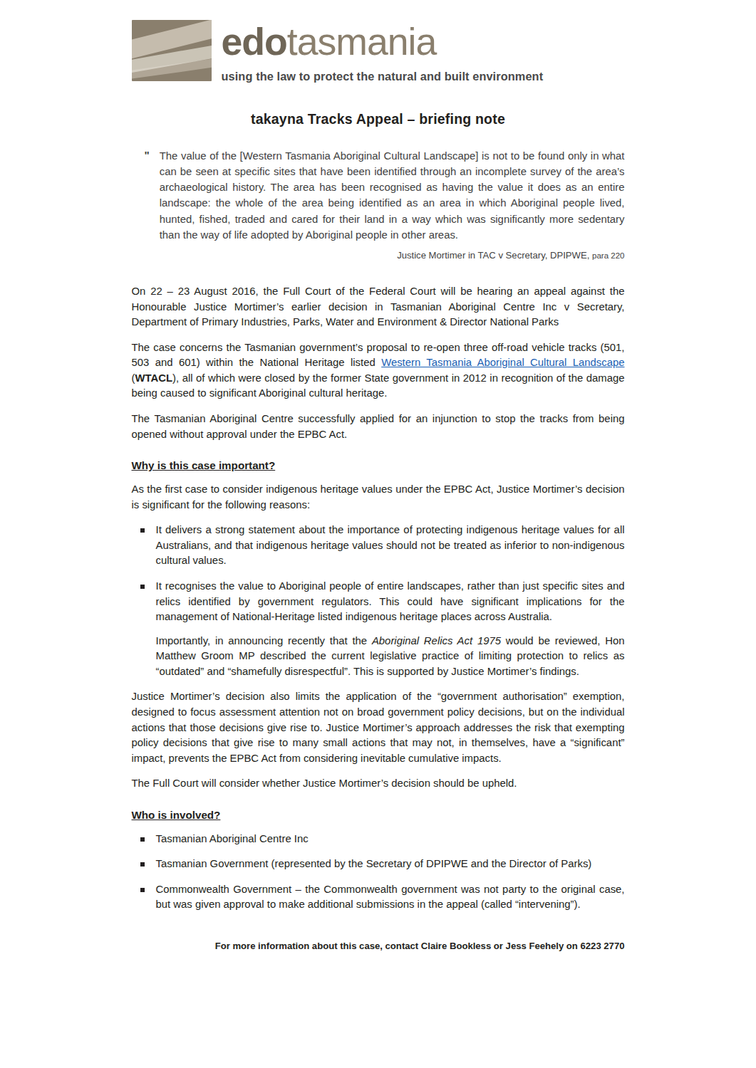edotasmania
using the law to protect the natural and built environment
takayna Tracks Appeal – briefing note
"
The value of the [Western Tasmania Aboriginal Cultural Landscape] is not to be found only in what can be seen at specific sites that have been identified through an incomplete survey of the area’s archaeological history. The area has been recognised as having the value it does as an entire landscape: the whole of the area being identified as an area in which Aboriginal people lived, hunted, fished, traded and cared for their land in a way which was significantly more sedentary than the way of life adopted by Aboriginal people in other areas.
Justice Mortimer in TAC v Secretary, DPIPWE, para 220
On 22 – 23 August 2016, the Full Court of the Federal Court will be hearing an appeal against the Honourable Justice Mortimer’s earlier decision in Tasmanian Aboriginal Centre Inc v Secretary, Department of Primary Industries, Parks, Water and Environment & Director National Parks
The case concerns the Tasmanian government’s proposal to re-open three off-road vehicle tracks (501, 503 and 601) within the National Heritage listed Western Tasmania Aboriginal Cultural Landscape (WTACL), all of which were closed by the former State government in 2012 in recognition of the damage being caused to significant Aboriginal cultural heritage.
The Tasmanian Aboriginal Centre successfully applied for an injunction to stop the tracks from being opened without approval under the EPBC Act.
Why is this case important?
As the first case to consider indigenous heritage values under the EPBC Act, Justice Mortimer’s decision is significant for the following reasons:
It delivers a strong statement about the importance of protecting indigenous heritage values for all Australians, and that indigenous heritage values should not be treated as inferior to non-indigenous cultural values.
It recognises the value to Aboriginal people of entire landscapes, rather than just specific sites and relics identified by government regulators. This could have significant implications for the management of National-Heritage listed indigenous heritage places across Australia.
Importantly, in announcing recently that the Aboriginal Relics Act 1975 would be reviewed, Hon Matthew Groom MP described the current legislative practice of limiting protection to relics as “outdated” and “shamefully disrespectful”. This is supported by Justice Mortimer’s findings.
Justice Mortimer’s decision also limits the application of the “government authorisation” exemption, designed to focus assessment attention not on broad government policy decisions, but on the individual actions that those decisions give rise to. Justice Mortimer’s approach addresses the risk that exempting policy decisions that give rise to many small actions that may not, in themselves, have a “significant” impact, prevents the EPBC Act from considering inevitable cumulative impacts.
The Full Court will consider whether Justice Mortimer’s decision should be upheld.
Who is involved?
Tasmanian Aboriginal Centre Inc
Tasmanian Government (represented by the Secretary of DPIPWE and the Director of Parks)
Commonwealth Government – the Commonwealth government was not party to the original case, but was given approval to make additional submissions in the appeal (called “intervening”).
For more information about this case, contact Claire Bookless or Jess Feehely on 6223 2770